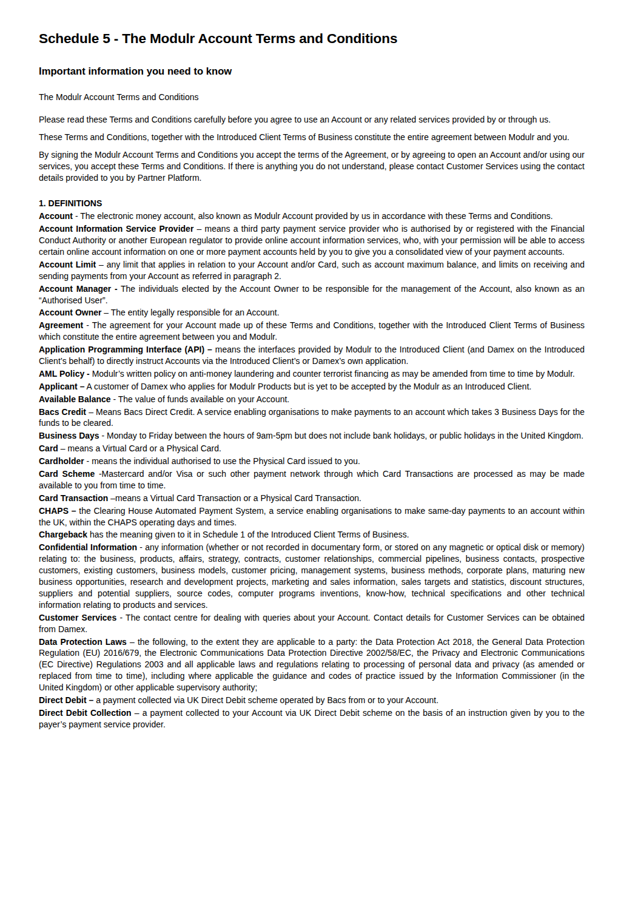Schedule 5 - The Modulr Account Terms and Conditions
Important information you need to know
The Modulr Account Terms and Conditions
Please read these Terms and Conditions carefully before you agree to use an Account or any related services provided by or through us.
These Terms and Conditions, together with the Introduced Client Terms of Business constitute the entire agreement between Modulr and you.
By signing the Modulr Account Terms and Conditions you accept the terms of the Agreement, or by agreeing to open an Account and/or using our services, you accept these Terms and Conditions. If there is anything you do not understand, please contact Customer Services using the contact details provided to you by Partner Platform.
1. DEFINITIONS
Account - The electronic money account, also known as Modulr Account provided by us in accordance with these Terms and Conditions.
Account Information Service Provider – means a third party payment service provider who is authorised by or registered with the Financial Conduct Authority or another European regulator to provide online account information services, who, with your permission will be able to access certain online account information on one or more payment accounts held by you to give you a consolidated view of your payment accounts.
Account Limit – any limit that applies in relation to your Account and/or Card, such as account maximum balance, and limits on receiving and sending payments from your Account as referred in paragraph 2.
Account Manager - The individuals elected by the Account Owner to be responsible for the management of the Account, also known as an “Authorised User”.
Account Owner – The entity legally responsible for an Account.
Agreement - The agreement for your Account made up of these Terms and Conditions, together with the Introduced Client Terms of Business which constitute the entire agreement between you and Modulr.
Application Programming Interface (API) – means the interfaces provided by Modulr to the Introduced Client (and Damex on the Introduced Client’s behalf) to directly instruct Accounts via the Introduced Client’s or Damex’s own application.
AML Policy - Modulr’s written policy on anti-money laundering and counter terrorist financing as may be amended from time to time by Modulr.
Applicant – A customer of Damex who applies for Modulr Products but is yet to be accepted by the Modulr as an Introduced Client.
Available Balance - The value of funds available on your Account.
Bacs Credit – Means Bacs Direct Credit. A service enabling organisations to make payments to an account which takes 3 Business Days for the funds to be cleared.
Business Days - Monday to Friday between the hours of 9am-5pm but does not include bank holidays, or public holidays in the United Kingdom.
Card – means a Virtual Card or a Physical Card.
Cardholder - means the individual authorised to use the Physical Card issued to you.
Card Scheme -Mastercard and/or Visa or such other payment network through which Card Transactions are processed as may be made available to you from time to time.
Card Transaction –means a Virtual Card Transaction or a Physical Card Transaction.
CHAPS – the Clearing House Automated Payment System, a service enabling organisations to make same-day payments to an account within the UK, within the CHAPS operating days and times.
Chargeback has the meaning given to it in Schedule 1 of the Introduced Client Terms of Business.
Confidential Information - any information (whether or not recorded in documentary form, or stored on any magnetic or optical disk or memory) relating to: the business, products, affairs, strategy, contracts, customer relationships, commercial pipelines, business contacts, prospective customers, existing customers, business models, customer pricing, management systems, business methods, corporate plans, maturing new business opportunities, research and development projects, marketing and sales information, sales targets and statistics, discount structures, suppliers and potential suppliers, source codes, computer programs inventions, know-how, technical specifications and other technical information relating to products and services.
Customer Services - The contact centre for dealing with queries about your Account. Contact details for Customer Services can be obtained from Damex.
Data Protection Laws – the following, to the extent they are applicable to a party: the Data Protection Act 2018, the General Data Protection Regulation (EU) 2016/679, the Electronic Communications Data Protection Directive 2002/58/EC, the Privacy and Electronic Communications (EC Directive) Regulations 2003 and all applicable laws and regulations relating to processing of personal data and privacy (as amended or replaced from time to time), including where applicable the guidance and codes of practice issued by the Information Commissioner (in the United Kingdom) or other applicable supervisory authority;
Direct Debit – a payment collected via UK Direct Debit scheme operated by Bacs from or to your Account.
Direct Debit Collection – a payment collected to your Account via UK Direct Debit scheme on the basis of an instruction given by you to the payer’s payment service provider.